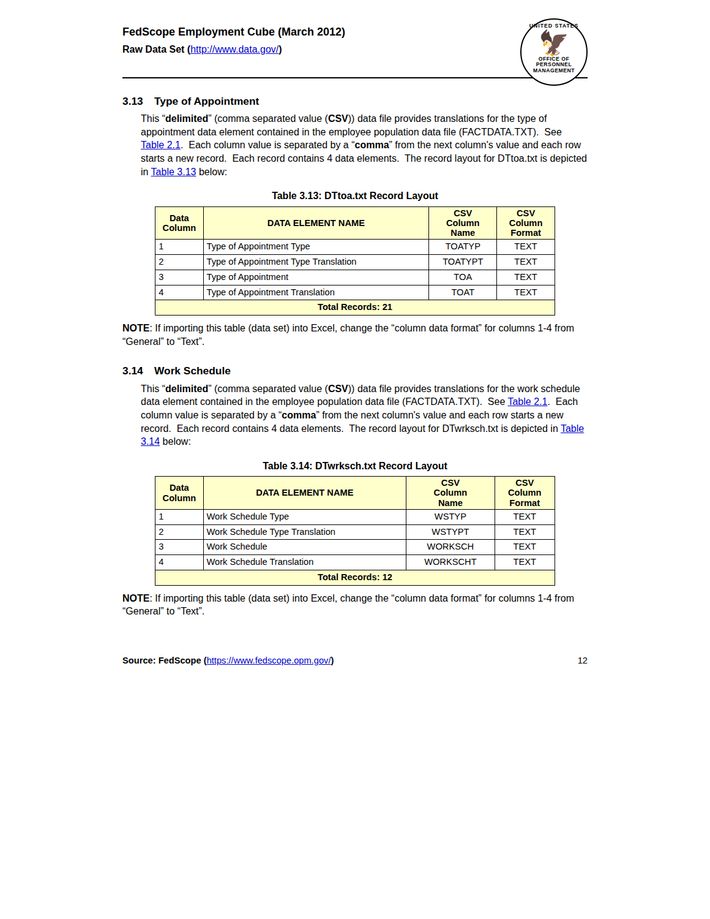UNITED STATES
🦅
OFFICE OF PERSONNEL MANAGEMENT
FedScope Employment Cube (March 2012)
Raw Data Set (http://www.data.gov/)
3.13 Type of Appointment
This “delimited” (comma separated value (CSV)) data file provides translations for the type of appointment data element contained in the employee population data file (FACTDATA.TXT). See Table 2.1. Each column value is separated by a “comma” from the next column's value and each row starts a new record. Each record contains 4 data elements. The record layout for DTtoa.txt is depicted in Table 3.13 below:
Table 3.13: DTtoa.txt Record Layout
| Data Column | DATA ELEMENT NAME | CSV Column Name | CSV Column Format |
| --- | --- | --- | --- |
| 1 | Type of Appointment Type | TOATYP | TEXT |
| 2 | Type of Appointment Type Translation | TOATYPT | TEXT |
| 3 | Type of Appointment | TOA | TEXT |
| 4 | Type of Appointment Translation | TOAT | TEXT |
| Total Records: 21 |
NOTE: If importing this table (data set) into Excel, change the “column data format” for columns 1-4 from “General” to “Text”.
3.14 Work Schedule
This “delimited” (comma separated value (CSV)) data file provides translations for the work schedule data element contained in the employee population data file (FACTDATA.TXT). See Table 2.1. Each column value is separated by a “comma” from the next column's value and each row starts a new record. Each record contains 4 data elements. The record layout for DTwrksch.txt is depicted in Table 3.14 below:
Table 3.14: DTwrksch.txt Record Layout
| Data Column | DATA ELEMENT NAME | CSV Column Name | CSV Column Format |
| --- | --- | --- | --- |
| 1 | Work Schedule Type | WSTYP | TEXT |
| 2 | Work Schedule Type Translation | WSTYPT | TEXT |
| 3 | Work Schedule | WORKSCH | TEXT |
| 4 | Work Schedule Translation | WORKSCHT | TEXT |
| Total Records: 12 |
NOTE: If importing this table (data set) into Excel, change the “column data format” for columns 1-4 from “General” to “Text”.
Source: FedScope (https://www.fedscope.opm.gov/)
12